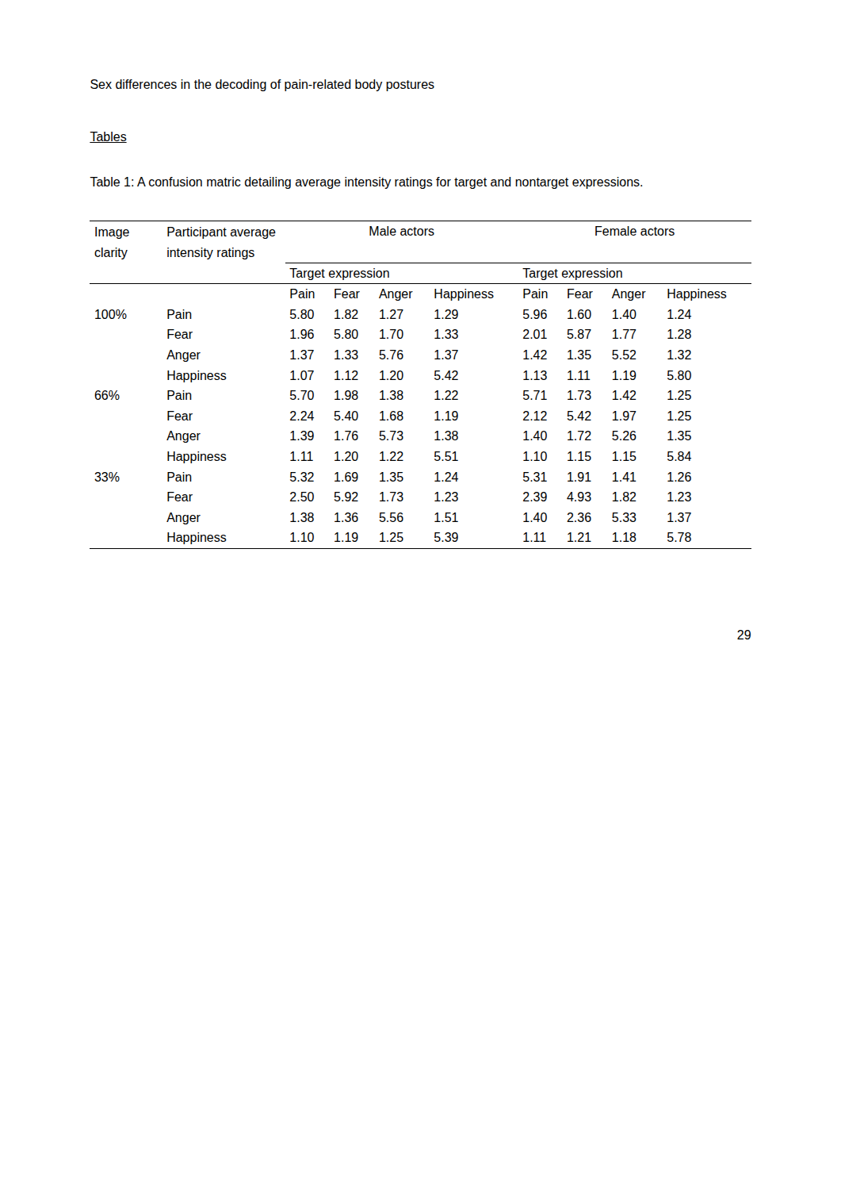Sex differences in the decoding of pain-related body postures
Tables
Table 1: A confusion matric detailing average intensity ratings for target and nontarget expressions.
| Image clarity | Participant average intensity ratings | Male actors | Female actors |
| --- | --- | --- | --- |
| | | Target expression | Target expression |
| | | Pain | Fear | Anger | Happiness | Pain | Fear | Anger | Happiness |
| 100% | Pain | 5.80 | 1.82 | 1.27 | 1.29 | 5.96 | 1.60 | 1.40 | 1.24 |
| | Fear | 1.96 | 5.80 | 1.70 | 1.33 | 2.01 | 5.87 | 1.77 | 1.28 |
| | Anger | 1.37 | 1.33 | 5.76 | 1.37 | 1.42 | 1.35 | 5.52 | 1.32 |
| | Happiness | 1.07 | 1.12 | 1.20 | 5.42 | 1.13 | 1.11 | 1.19 | 5.80 |
| 66% | Pain | 5.70 | 1.98 | 1.38 | 1.22 | 5.71 | 1.73 | 1.42 | 1.25 |
| | Fear | 2.24 | 5.40 | 1.68 | 1.19 | 2.12 | 5.42 | 1.97 | 1.25 |
| | Anger | 1.39 | 1.76 | 5.73 | 1.38 | 1.40 | 1.72 | 5.26 | 1.35 |
| | Happiness | 1.11 | 1.20 | 1.22 | 5.51 | 1.10 | 1.15 | 1.15 | 5.84 |
| 33% | Pain | 5.32 | 1.69 | 1.35 | 1.24 | 5.31 | 1.91 | 1.41 | 1.26 |
| | Fear | 2.50 | 5.92 | 1.73 | 1.23 | 2.39 | 4.93 | 1.82 | 1.23 |
| | Anger | 1.38 | 1.36 | 5.56 | 1.51 | 1.40 | 2.36 | 5.33 | 1.37 |
| | Happiness | 1.10 | 1.19 | 1.25 | 5.39 | 1.11 | 1.21 | 1.18 | 5.78 |
29